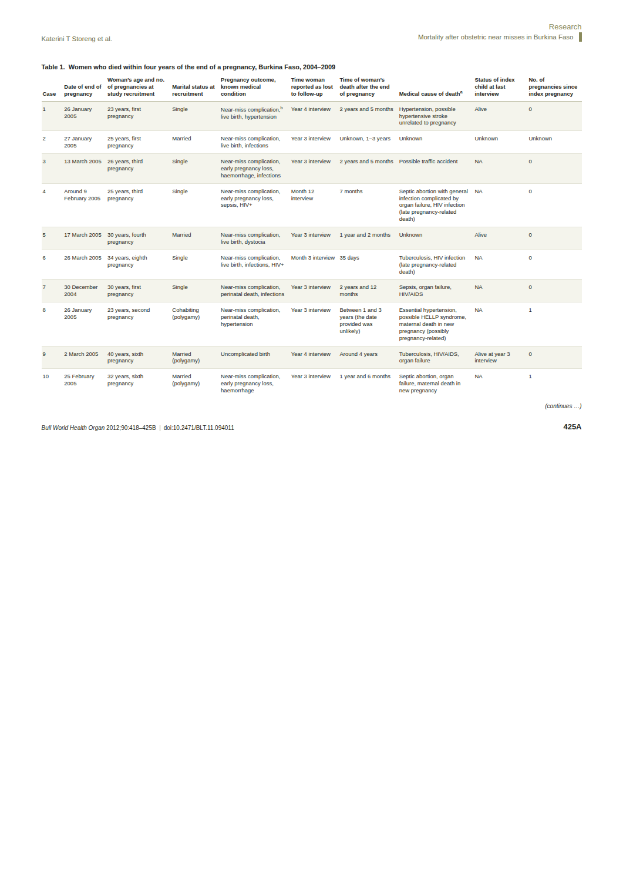Katerini T Storeng et al.
Research
Mortality after obstetric near misses in Burkina Faso
Table 1. Women who died within four years of the end of a pregnancy, Burkina Faso, 2004–2009
| Case | Date of end of pregnancy | Woman’s age and no. of pregnancies at study recruitment | Marital status at recruitment | Pregnancy outcome, known medical condition | Time woman reported as lost to follow-up | Time of woman’s death after the end of pregnancy | Medical cause of death a | Status of index child at last interview | No. of pregnancies since index pregnancy |
| --- | --- | --- | --- | --- | --- | --- | --- | --- | --- |
| 1 | 26 January 2005 | 23 years, first pregnancy | Single | Near-miss complication, b live birth, hypertension | Year 4 interview | 2 years and 5 months | Hypertension, possible hypertensive stroke unrelated to pregnancy | Alive | 0 |
| 2 | 27 January 2005 | 25 years, first pregnancy | Married | Near-miss complication, live birth, infections | Year 3 interview | Unknown, 1–3 years | Unknown | Unknown | Unknown |
| 3 | 13 March 2005 | 26 years, third pregnancy | Single | Near-miss complication, early pregnancy loss, haemorrhage, infections | Year 3 interview | 2 years and 5 months | Possible traffic accident | NA | 0 |
| 4 | Around 9 February 2005 | 25 years, third pregnancy | Single | Near-miss complication, early pregnancy loss, sepsis, HIV+ | Month 12 interview | 7 months | Septic abortion with general infection complicated by organ failure, HIV infection (late pregnancy-related death) | NA | 0 |
| 5 | 17 March 2005 | 30 years, fourth pregnancy | Married | Near-miss complication, live birth, dystocia | Year 3 interview | 1 year and 2 months | Unknown | Alive | 0 |
| 6 | 26 March 2005 | 34 years, eighth pregnancy | Single | Near-miss complication, live birth, infections, HIV+ | Month 3 interview | 35 days | Tuberculosis, HIV infection (late pregnancy-related death) | NA | 0 |
| 7 | 30 December 2004 | 30 years, first pregnancy | Single | Near-miss complication, perinatal death, infections | Year 3 interview | 2 years and 12 months | Sepsis, organ failure, HIV/AIDS | NA | 0 |
| 8 | 26 January 2005 | 23 years, second pregnancy | Cohabiting (polygamy) | Near-miss complication, perinatal death, hypertension | Year 3 interview | Between 1 and 3 years (the date provided was unlikely) | Essential hypertension, possible HELLP syndrome, maternal death in new pregnancy (possibly pregnancy-related) | NA | 1 |
| 9 | 2 March 2005 | 40 years, sixth pregnancy | Married (polygamy) | Uncomplicated birth | Year 4 interview | Around 4 years | Tuberculosis, HIV/AIDS, organ failure | Alive at year 3 interview | 0 |
| 10 | 25 February 2005 | 32 years, sixth pregnancy | Married (polygamy) | Near-miss complication, early pregnancy loss, haemorrhage | Year 3 interview | 1 year and 6 months | Septic abortion, organ failure, maternal death in new pregnancy | NA | 1 |
(continues …)
Bull World Health Organ 2012;90:418–425B doi:10.2471/BLT.11.094011
425A